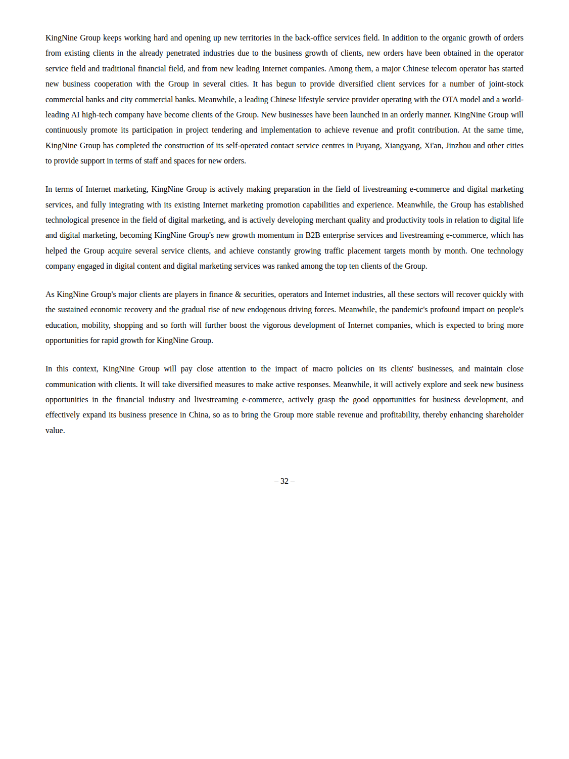KingNine Group keeps working hard and opening up new territories in the back-office services field. In addition to the organic growth of orders from existing clients in the already penetrated industries due to the business growth of clients, new orders have been obtained in the operator service field and traditional financial field, and from new leading Internet companies. Among them, a major Chinese telecom operator has started new business cooperation with the Group in several cities. It has begun to provide diversified client services for a number of joint-stock commercial banks and city commercial banks. Meanwhile, a leading Chinese lifestyle service provider operating with the OTA model and a world-leading AI high-tech company have become clients of the Group. New businesses have been launched in an orderly manner. KingNine Group will continuously promote its participation in project tendering and implementation to achieve revenue and profit contribution. At the same time, KingNine Group has completed the construction of its self-operated contact service centres in Puyang, Xiangyang, Xi'an, Jinzhou and other cities to provide support in terms of staff and spaces for new orders.
In terms of Internet marketing, KingNine Group is actively making preparation in the field of livestreaming e-commerce and digital marketing services, and fully integrating with its existing Internet marketing promotion capabilities and experience. Meanwhile, the Group has established technological presence in the field of digital marketing, and is actively developing merchant quality and productivity tools in relation to digital life and digital marketing, becoming KingNine Group's new growth momentum in B2B enterprise services and livestreaming e-commerce, which has helped the Group acquire several service clients, and achieve constantly growing traffic placement targets month by month. One technology company engaged in digital content and digital marketing services was ranked among the top ten clients of the Group.
As KingNine Group's major clients are players in finance & securities, operators and Internet industries, all these sectors will recover quickly with the sustained economic recovery and the gradual rise of new endogenous driving forces. Meanwhile, the pandemic's profound impact on people's education, mobility, shopping and so forth will further boost the vigorous development of Internet companies, which is expected to bring more opportunities for rapid growth for KingNine Group.
In this context, KingNine Group will pay close attention to the impact of macro policies on its clients' businesses, and maintain close communication with clients. It will take diversified measures to make active responses. Meanwhile, it will actively explore and seek new business opportunities in the financial industry and livestreaming e-commerce, actively grasp the good opportunities for business development, and effectively expand its business presence in China, so as to bring the Group more stable revenue and profitability, thereby enhancing shareholder value.
– 32 –